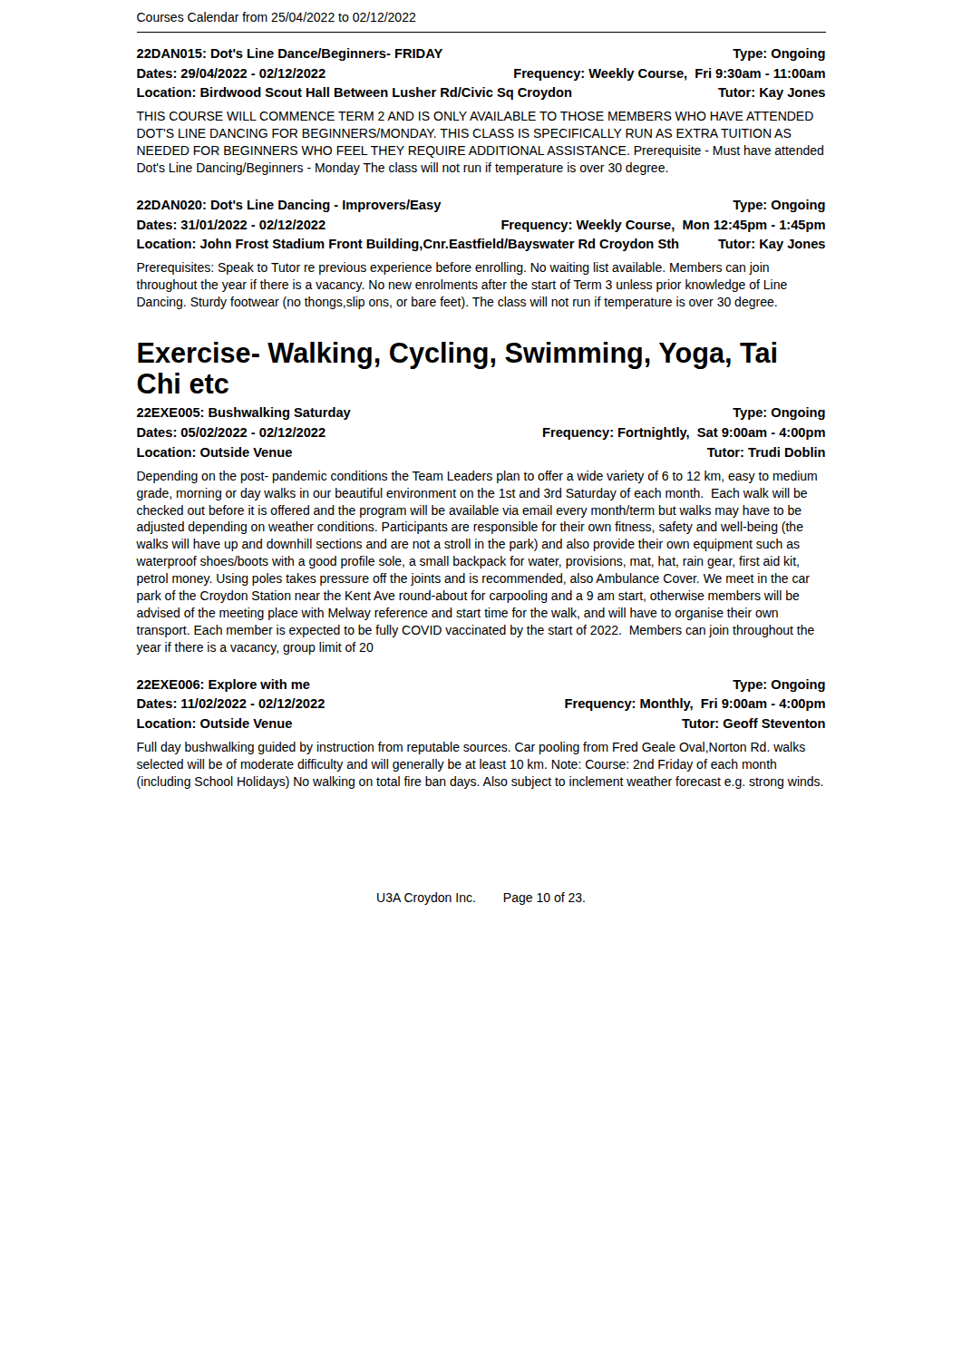Courses Calendar from 25/04/2022 to 02/12/2022
22DAN015: Dot's Line Dance/Beginners- FRIDAY Type: Ongoing
Dates: 29/04/2022 - 02/12/2022 Frequency: Weekly Course, Fri 9:30am - 11:00am
Location: Birdwood Scout Hall Between Lusher Rd/Civic Sq Croydon Tutor: Kay Jones
THIS COURSE WILL COMMENCE TERM 2 AND IS ONLY AVAILABLE TO THOSE MEMBERS WHO HAVE ATTENDED DOT'S LINE DANCING FOR BEGINNERS/MONDAY. THIS CLASS IS SPECIFICALLY RUN AS EXTRA TUITION AS NEEDED FOR BEGINNERS WHO FEEL THEY REQUIRE ADDITIONAL ASSISTANCE. Prerequisite - Must have attended Dot's Line Dancing/Beginners - Monday The class will not run if temperature is over 30 degree.
22DAN020: Dot's Line Dancing - Improvers/Easy Type: Ongoing
Dates: 31/01/2022 - 02/12/2022 Frequency: Weekly Course, Mon 12:45pm - 1:45pm
Location: John Frost Stadium Front Building,Cnr.Eastfield/Bayswater Rd Croydon Sth Tutor: Kay Jones
Prerequisites: Speak to Tutor re previous experience before enrolling. No waiting list available. Members can join throughout the year if there is a vacancy. No new enrolments after the start of Term 3 unless prior knowledge of Line Dancing. Sturdy footwear (no thongs,slip ons, or bare feet). The class will not run if temperature is over 30 degree.
Exercise- Walking, Cycling, Swimming, Yoga, Tai Chi etc
22EXE005: Bushwalking Saturday Type: Ongoing
Dates: 05/02/2022 - 02/12/2022 Frequency: Fortnightly, Sat 9:00am - 4:00pm
Location: Outside Venue Tutor: Trudi Doblin
Depending on the post- pandemic conditions the Team Leaders plan to offer a wide variety of 6 to 12 km, easy to medium grade, morning or day walks in our beautiful environment on the 1st and 3rd Saturday of each month. Each walk will be checked out before it is offered and the program will be available via email every month/term but walks may have to be adjusted depending on weather conditions. Participants are responsible for their own fitness, safety and well-being (the walks will have up and downhill sections and are not a stroll in the park) and also provide their own equipment such as waterproof shoes/boots with a good profile sole, a small backpack for water, provisions, mat, hat, rain gear, first aid kit, petrol money. Using poles takes pressure off the joints and is recommended, also Ambulance Cover. We meet in the car park of the Croydon Station near the Kent Ave round-about for carpooling and a 9 am start, otherwise members will be advised of the meeting place with Melway reference and start time for the walk, and will have to organise their own transport. Each member is expected to be fully COVID vaccinated by the start of 2022. Members can join throughout the year if there is a vacancy, group limit of 20
22EXE006: Explore with me Type: Ongoing
Dates: 11/02/2022 - 02/12/2022 Frequency: Monthly, Fri 9:00am - 4:00pm
Location: Outside Venue Tutor: Geoff Steventon
Full day bushwalking guided by instruction from reputable sources. Car pooling from Fred Geale Oval,Norton Rd. walks selected will be of moderate difficulty and will generally be at least 10 km. Note: Course: 2nd Friday of each month (including School Holidays) No walking on total fire ban days. Also subject to inclement weather forecast e.g. strong winds.
U3A Croydon Inc.Page 10 of 23.